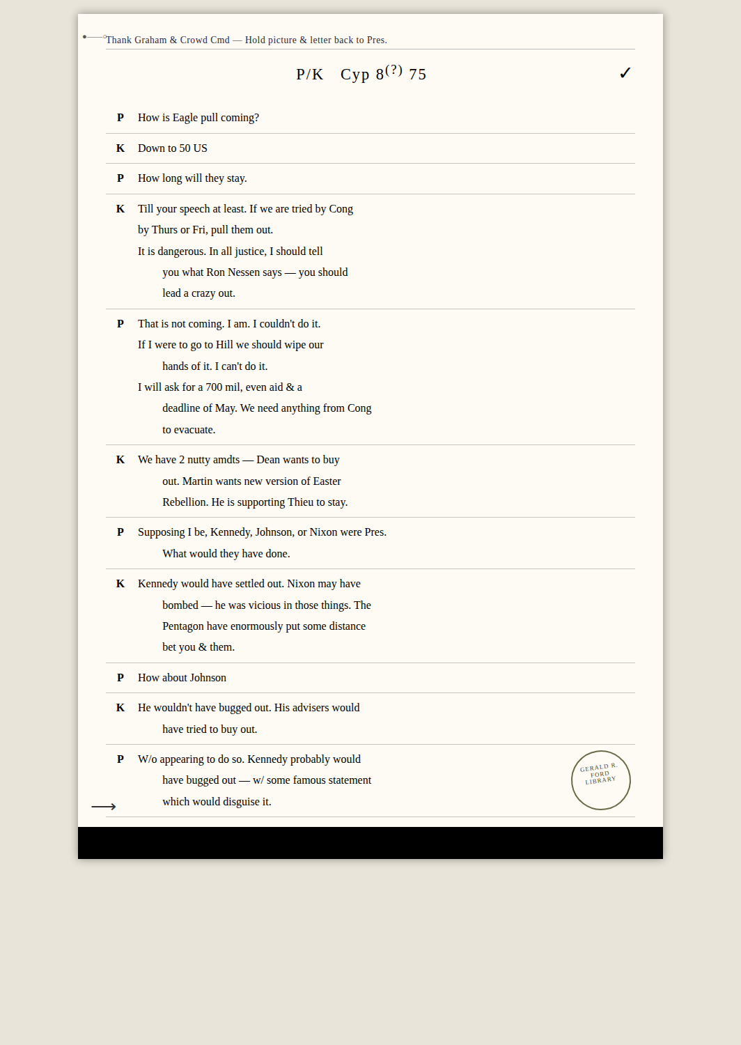●——○
Thank Graham & Crowd Cmd — Hold picture & letter back to Pres.
P/K Cyp 8(?) 75 ✓
| P | How is Eagle pull coming? |
| K | Down to 50 US |
| P | How long will they stay. |
| K | Till your speech at least. If we are tried by Cong by Thurs or Fri, pull them out. It is dangerous. In all justice, I should tell you what Ron Nessen says — you should lead a crazy out. |
| P | That is not coming. I am. I couldn't do it. If I were to go to Hill we should wipe our hands of it. I can't do it. I will ask for a 700 mil, even aid & a deadline of May. We need anything from Cong to evacuate. |
| K | We have 2 nutty amdts — Dean wants to buy out. Martin wants new version of Easter Rebellion. He is supporting Thieu to stay. |
| P | Supposing I be, Kennedy, Johnson, or Nixon were Pres. What would they have done. |
| K | Kennedy would have settled out. Nixon may have bombed — he was vicious in those things. The Pentagon have enormously put some distance bet you & them. |
| P | How about Johnson |
| K | He wouldn't have bugged out. His advisers would have tried to buy out. |
| P | W/o appearing to do so. Kennedy probably would have bugged out — w/ some famous statement which would disguise it. |
⟶
GERALD R. FORD
LIBRARY